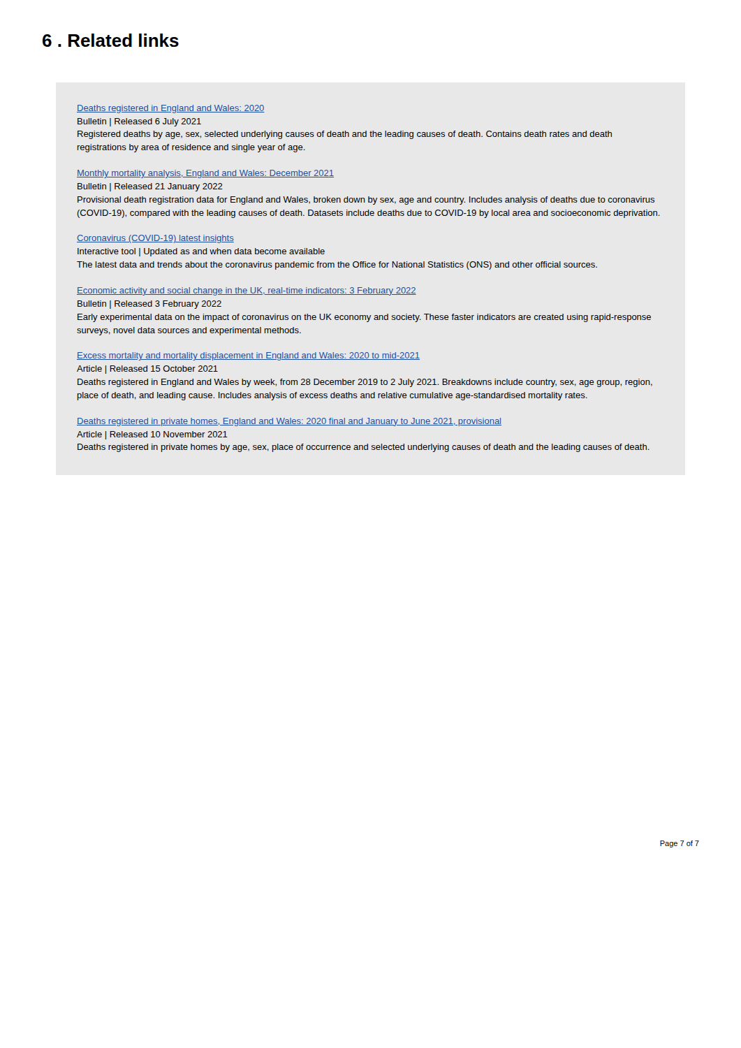6 . Related links
Deaths registered in England and Wales: 2020
Bulletin | Released 6 July 2021
Registered deaths by age, sex, selected underlying causes of death and the leading causes of death. Contains death rates and death registrations by area of residence and single year of age.
Monthly mortality analysis, England and Wales: December 2021
Bulletin | Released 21 January 2022
Provisional death registration data for England and Wales, broken down by sex, age and country. Includes analysis of deaths due to coronavirus (COVID-19), compared with the leading causes of death. Datasets include deaths due to COVID-19 by local area and socioeconomic deprivation.
Coronavirus (COVID-19) latest insights
Interactive tool | Updated as and when data become available
The latest data and trends about the coronavirus pandemic from the Office for National Statistics (ONS) and other official sources.
Economic activity and social change in the UK, real-time indicators: 3 February 2022
Bulletin | Released 3 February 2022
Early experimental data on the impact of coronavirus on the UK economy and society. These faster indicators are created using rapid-response surveys, novel data sources and experimental methods.
Excess mortality and mortality displacement in England and Wales: 2020 to mid-2021
Article | Released 15 October 2021
Deaths registered in England and Wales by week, from 28 December 2019 to 2 July 2021. Breakdowns include country, sex, age group, region, place of death, and leading cause. Includes analysis of excess deaths and relative cumulative age-standardised mortality rates.
Deaths registered in private homes, England and Wales: 2020 final and January to June 2021, provisional
Article | Released 10 November 2021
Deaths registered in private homes by age, sex, place of occurrence and selected underlying causes of death and the leading causes of death.
Page 7 of 7